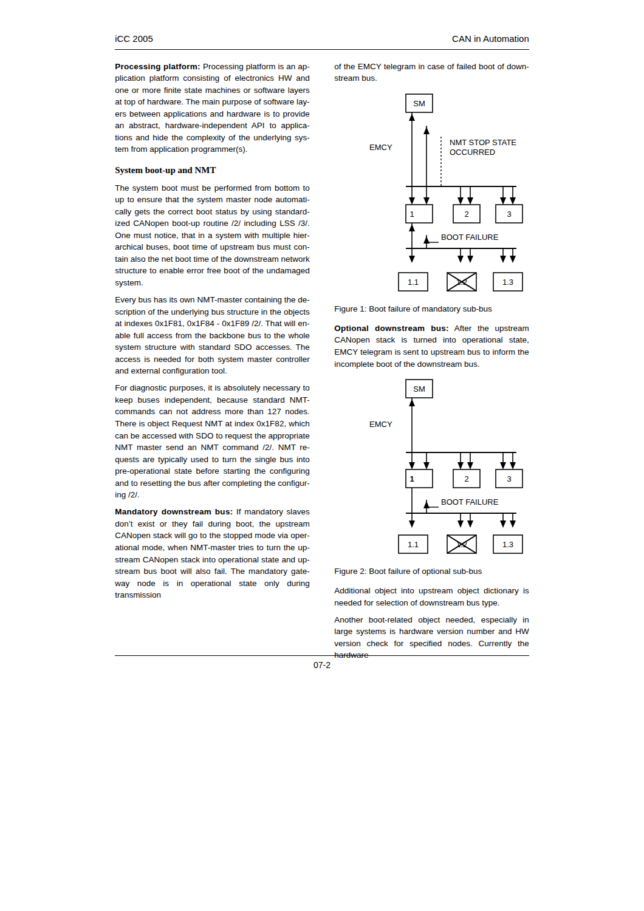iCC 2005
CAN in Automation
Processing platform: Processing platform is an application platform consisting of electronics HW and one or more finite state machines or software layers at top of hardware. The main purpose of software layers between applications and hardware is to provide an abstract, hardware-independent API to applications and hide the complexity of the underlying system from application programmer(s).
System boot-up and NMT
The system boot must be performed from bottom to up to ensure that the system master node automatically gets the correct boot status by using standardized CANopen boot-up routine /2/ including LSS /3/. One must notice, that in a system with multiple hierarchical buses, boot time of upstream bus must contain also the net boot time of the downstream network structure to enable error free boot of the undamaged system.
Every bus has its own NMT-master containing the description of the underlying bus structure in the objects at indexes 0x1F81, 0x1F84 - 0x1F89 /2/. That will enable full access from the backbone bus to the whole system structure with standard SDO accesses. The access is needed for both system master controller and external configuration tool.
For diagnostic purposes, it is absolutely necessary to keep buses independent, because standard NMT-commands can not address more than 127 nodes. There is object Request NMT at index 0x1F82, which can be accessed with SDO to request the appropriate NMT master send an NMT command /2/. NMT requests are typically used to turn the single bus into pre-operational state before starting the configuring and to resetting the bus after completing the configuring /2/.
Mandatory downstream bus: If mandatory slaves don’t exist or they fail during boot, the upstream CANopen stack will go to the stopped mode via operational mode, when NMT-master tries to turn the upstream CANopen stack into operational state and upstream bus boot will also fail. The mandatory gateway node is in operational state only during transmission
of the EMCY telegram in case of failed boot of downstream bus.
SM EMCY NMT STOP STATE OCCURRED 1 2 3 BOOT FAILURE 1.1 1.2 1.3
Figure 1: Boot failure of mandatory sub-bus
Optional downstream bus: After the upstream CANopen stack is turned into operational state, EMCY telegram is sent to upstream bus to inform the incomplete boot of the downstream bus.
SM EMCY 1 2 3 BOOT FAILURE 1.1 1.2 1.3
Figure 2: Boot failure of optional sub-bus
Additional object into upstream object dictionary is needed for selection of downstream bus type.
Another boot-related object needed, especially in large systems is hardware version number and HW version check for specified nodes. Currently the hardware
07-2